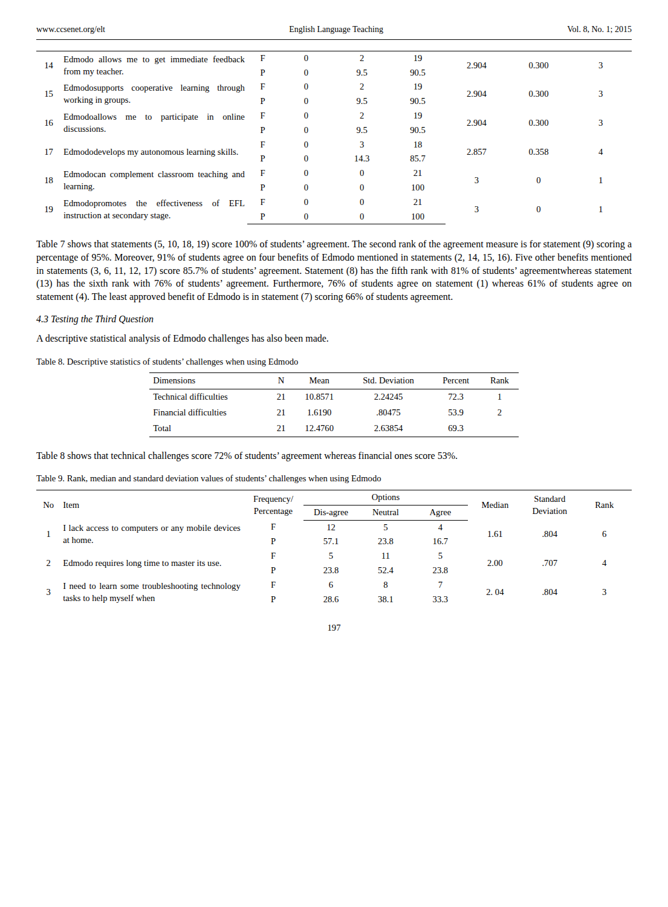www.ccsenet.org/elt
English Language Teaching
Vol. 8, No. 1; 2015
| 14 | Edmodo allows me to get immediate feedback from my teacher. | F | 0 | 2 | 19 | 2.904 | 0.300 | 3 |
| P | 0 | 9.5 | 90.5 |
| 15 | Edmodosupports cooperative learning through working in groups. | F | 0 | 2 | 19 | 2.904 | 0.300 | 3 |
| P | 0 | 9.5 | 90.5 |
| 16 | Edmodoallows me to participate in online discussions. | F | 0 | 2 | 19 | 2.904 | 0.300 | 3 |
| P | 0 | 9.5 | 90.5 |
| 17 | Edmododevelops my autonomous learning skills. | F | 0 | 3 | 18 | 2.857 | 0.358 | 4 |
| P | 0 | 14.3 | 85.7 |
| 18 | Edmodocan complement classroom teaching and learning. | F | 0 | 0 | 21 | 3 | 0 | 1 |
| P | 0 | 0 | 100 |
| 19 | Edmodopromotes the effectiveness of EFL instruction at secondary stage. | F | 0 | 0 | 21 | 3 | 0 | 1 |
| P | 0 | 0 | 100 |
Table 7 shows that statements (5, 10, 18, 19) score 100% of students’ agreement. The second rank of the agreement measure is for statement (9) scoring a percentage of 95%. Moreover, 91% of students agree on four benefits of Edmodo mentioned in statements (2, 14, 15, 16). Five other benefits mentioned in statements (3, 6, 11, 12, 17) score 85.7% of students’ agreement. Statement (8) has the fifth rank with 81% of students’ agreementwhereas statement (13) has the sixth rank with 76% of students’ agreement. Furthermore, 76% of students agree on statement (1) whereas 61% of students agree on statement (4). The least approved benefit of Edmodo is in statement (7) scoring 66% of students agreement.
4.3 Testing the Third Question
A descriptive statistical analysis of Edmodo challenges has also been made.
Table 8. Descriptive statistics of students’ challenges when using Edmodo
| Dimensions | N | Mean | Std. Deviation | Percent | Rank |
| --- | --- | --- | --- | --- | --- |
| Technical difficulties | 21 | 10.8571 | 2.24245 | 72.3 | 1 |
| Financial difficulties | 21 | 1.6190 | .80475 | 53.9 | 2 |
| Total | 21 | 12.4760 | 2.63854 | 69.3 | |
Table 8 shows that technical challenges score 72% of students’ agreement whereas financial ones score 53%.
Table 9. Rank, median and standard deviation values of students’ challenges when using Edmodo
| No | Item | Frequency/ Percentage | Options | Median | Standard Deviation | Rank |
| --- | --- | --- | --- | --- | --- | --- |
| Dis-agree | Neutral | Agree |
| 1 | I lack access to computers or any mobile devices at home. | F | 12 | 5 | 4 | 1.61 | .804 | 6 |
| P | 57.1 | 23.8 | 16.7 |
| 2 | Edmodo requires long time to master its use. | F | 5 | 11 | 5 | 2.00 | .707 | 4 |
| P | 23.8 | 52.4 | 23.8 |
| 3 | I need to learn some troubleshooting technology tasks to help myself when | F | 6 | 8 | 7 | 2. 04 | .804 | 3 |
| P | 28.6 | 38.1 | 33.3 |
197